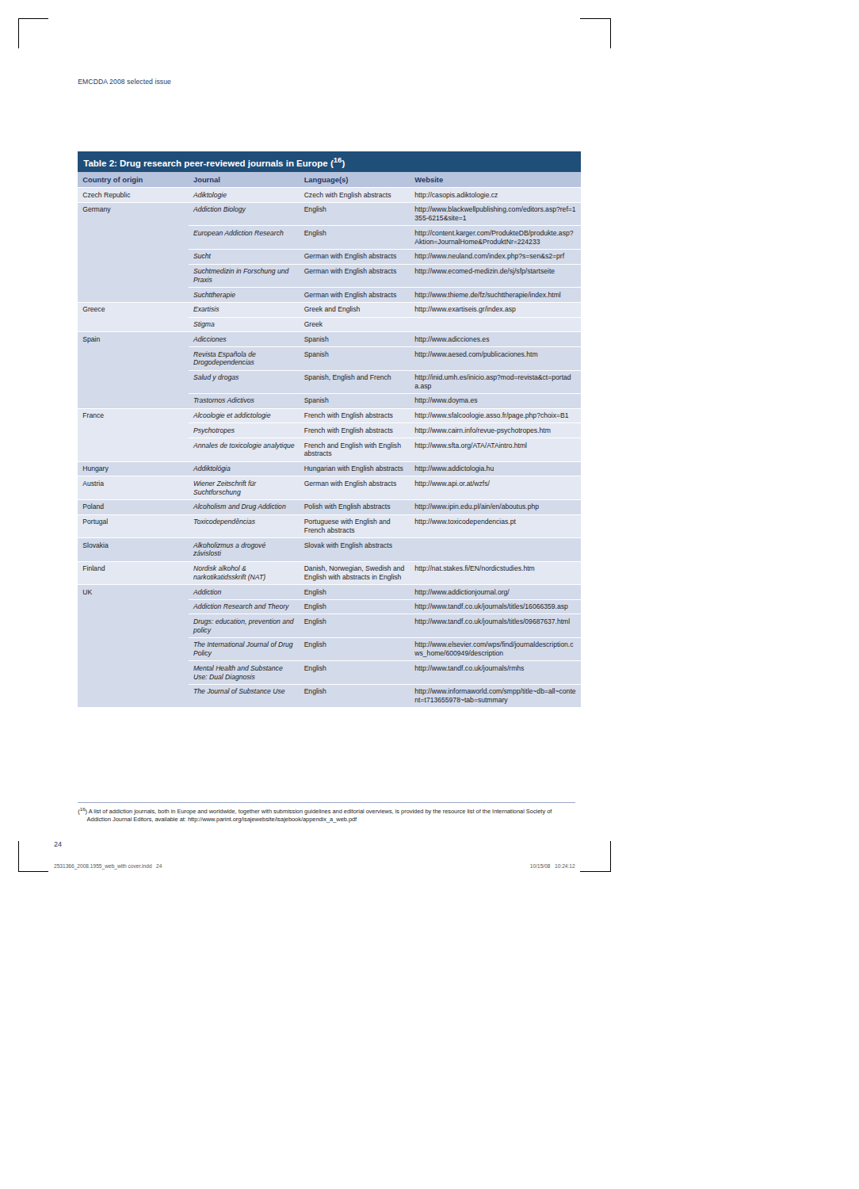EMCDDA 2008 selected issue
Table 2: Drug research peer-reviewed journals in Europe ( 16 )
| Country of origin | Journal | Language(s) | Website |
| --- | --- | --- | --- |
| Czech Republic | Adiktologie | Czech with English abstracts | http://casopis.adiktologie.cz |
| Germany | Addiction Biology | English | http://www.blackwellpublishing.com/editors.asp?ref=1355-6215&site=1 |
| European Addiction Research | English | http://content.karger.com/ProdukteDB/produkte.asp?Aktion=JournalHome&ProduktNr=224233 |
| Sucht | German with English abstracts | http://www.neuland.com/index.php?s=sen&s2=prf |
| Suchtmedizin in Forschung und Praxis | German with English abstracts | http://www.ecomed-medizin.de/sj/sfp/startseite |
| Suchttherapie | German with English abstracts | http://www.thieme.de/fz/suchttherapie/index.html |
| Greece | Exartisis | Greek and English | http://www.exartiseis.gr/index.asp |
| Stigma | Greek | |
| Spain | Adicciones | Spanish | http://www.adicciones.es |
| Revista Española de Drogodependencias | Spanish | http://www.aesed.com/publicaciones.htm |
| Salud y drogas | Spanish, English and French | http://inid.umh.es/inicio.asp?mod=revista&ct=portada.asp |
| Trastornos Adictivos | Spanish | http://www.doyma.es |
| France | Alcoologie et addictologie | French with English abstracts | http://www.sfalcoologie.asso.fr/page.php?choix=B1 |
| Psychotropes | French with English abstracts | http://www.cairn.info/revue-psychotropes.htm |
| Annales de toxicologie analytique | French and English with English abstracts | http://www.sfta.org/ATA/ATAintro.html |
| Hungary | Addiktológia | Hungarian with English abstracts | http://www.addictologia.hu |
| Austria | Wiener Zeitschrift für Suchtforschung | German with English abstracts | http://www.api.or.at/wzfs/ |
| Poland | Alcoholism and Drug Addiction | Polish with English abstracts | http://www.ipin.edu.pl/ain/en/aboutus.php |
| Portugal | Toxicodependências | Portuguese with English and French abstracts | http://www.toxicodependencias.pt |
| Slovakia | Alkoholizmus a drogové závislosti | Slovak with English abstracts | |
| Finland | Nordisk alkohol & narkotikatidsskrift (NAT) | Danish, Norwegian, Swedish and English with abstracts in English | http://nat.stakes.fi/EN/nordicstudies.htm |
| UK | Addiction | English | http://www.addictionjournal.org/ |
| Addiction Research and Theory | English | http://www.tandf.co.uk/journals/titles/16066359.asp |
| Drugs: education, prevention and policy | English | http://www.tandf.co.uk/journals/titles/09687637.html |
| The International Journal of Drug Policy | English | http://www.elsevier.com/wps/find/journaldescription.cws_home/600949/description |
| Mental Health and Substance Use: Dual Diagnosis | English | http://www.tandf.co.uk/journals/rmhs |
| The Journal of Substance Use | English | http://www.informaworld.com/smpp/title~db=all~content=t713655978~tab=sutmmary |
(16) A list of addiction journals, both in Europe and worldwide, together with submission guidelines and editorial overviews, is provided by the resource list of the International Society of Addiction Journal Editors, available at: http://www.parint.org/isajewebsite/isajebook/appendix_a_web.pdf
24
2531366_2008.1955_web_with cover.indd 24 10/15/08 10:24:12